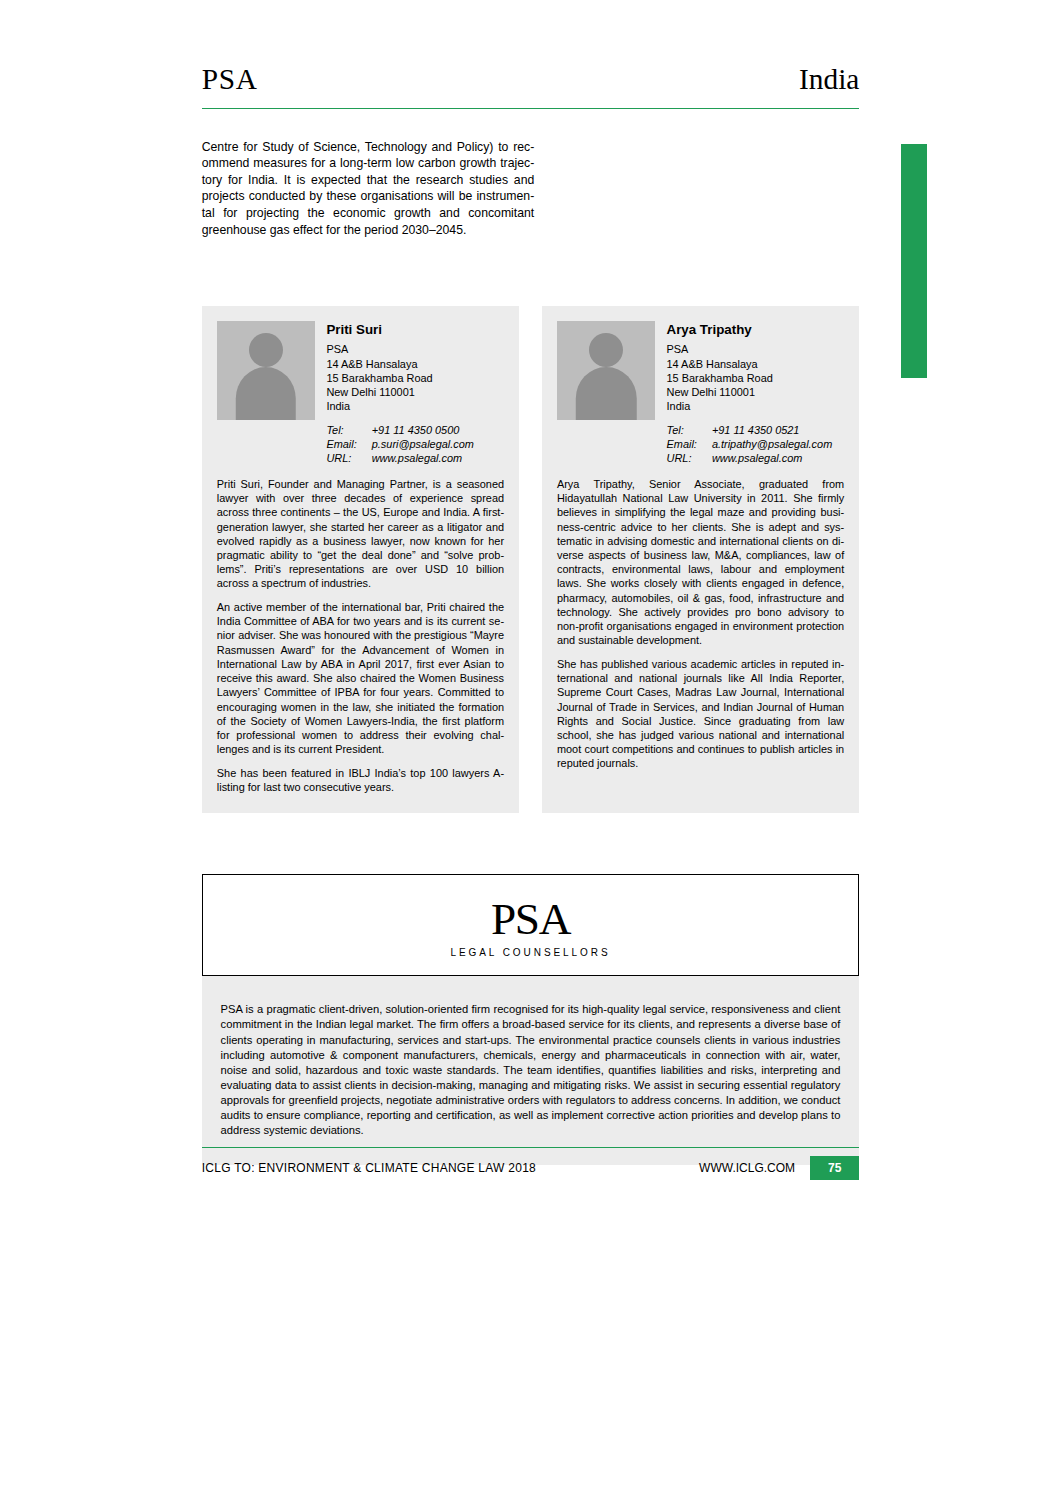PSA
India
Centre for Study of Science, Technology and Policy) to recommend measures for a long-term low carbon growth trajectory for India. It is expected that the research studies and projects conducted by these organisations will be instrumental for projecting the economic growth and concomitant greenhouse gas effect for the period 2030–2045.
Priti Suri
PSA
14 A&B Hansalaya
15 Barakhamba Road
New Delhi 110001
India
Tel:+91 11 4350 0500
Email: p.suri@psalegal.com
URL: www.psalegal.com
Priti Suri, Founder and Managing Partner, is a seasoned lawyer with over three decades of experience spread across three continents – the US, Europe and India. A first-generation lawyer, she started her career as a litigator and evolved rapidly as a business lawyer, now known for her pragmatic ability to “get the deal done” and “solve problems”. Priti’s representations are over USD 10 billion across a spectrum of industries.
An active member of the international bar, Priti chaired the India Committee of ABA for two years and is its current senior adviser. She was honoured with the prestigious “Mayre Rasmussen Award” for the Advancement of Women in International Law by ABA in April 2017, first ever Asian to receive this award. She also chaired the Women Business Lawyers’ Committee of IPBA for four years. Committed to encouraging women in the law, she initiated the formation of the Society of Women Lawyers-India, the first platform for professional women to address their evolving challenges and is its current President.
She has been featured in IBLJ India’s top 100 lawyers A-listing for last two consecutive years.
Arya Tripathy
PSA
14 A&B Hansalaya
15 Barakhamba Road
New Delhi 110001
India
Tel:+91 11 4350 0521
Email: a.tripathy@psalegal.com
URL: www.psalegal.com
Arya Tripathy, Senior Associate, graduated from Hidayatullah National Law University in 2011. She firmly believes in simplifying the legal maze and providing business-centric advice to her clients. She is adept and systematic in advising domestic and international clients on diverse aspects of business law, M&A, compliances, law of contracts, environmental laws, labour and employment laws. She works closely with clients engaged in defence, pharmacy, automobiles, oil & gas, food, infrastructure and technology. She actively provides pro bono advisory to non-profit organisations engaged in environment protection and sustainable development.
She has published various academic articles in reputed international and national journals like All India Reporter, Supreme Court Cases, Madras Law Journal, International Journal of Trade in Services, and Indian Journal of Human Rights and Social Justice. Since graduating from law school, she has judged various national and international moot court competitions and continues to publish articles in reputed journals.
PSA
Legal Counsellors
PSA is a pragmatic client-driven, solution-oriented firm recognised for its high-quality legal service, responsiveness and client commitment in the Indian legal market. The firm offers a broad-based service for its clients, and represents a diverse base of clients operating in manufacturing, services and start-ups. The environmental practice counsels clients in various industries including automotive & component manufacturers, chemicals, energy and pharmaceuticals in connection with air, water, noise and solid, hazardous and toxic waste standards. The team identifies, quantifies liabilities and risks, interpreting and evaluating data to assist clients in decision-making, managing and mitigating risks. We assist in securing essential regulatory approvals for greenfield projects, negotiate administrative orders with regulators to address concerns. In addition, we conduct audits to ensure compliance, reporting and certification, as well as implement corrective action priorities and develop plans to address systemic deviations.
ICLG TO: ENVIRONMENT & CLIMATE CHANGE LAW 2018
WWW.ICLG.COM 75